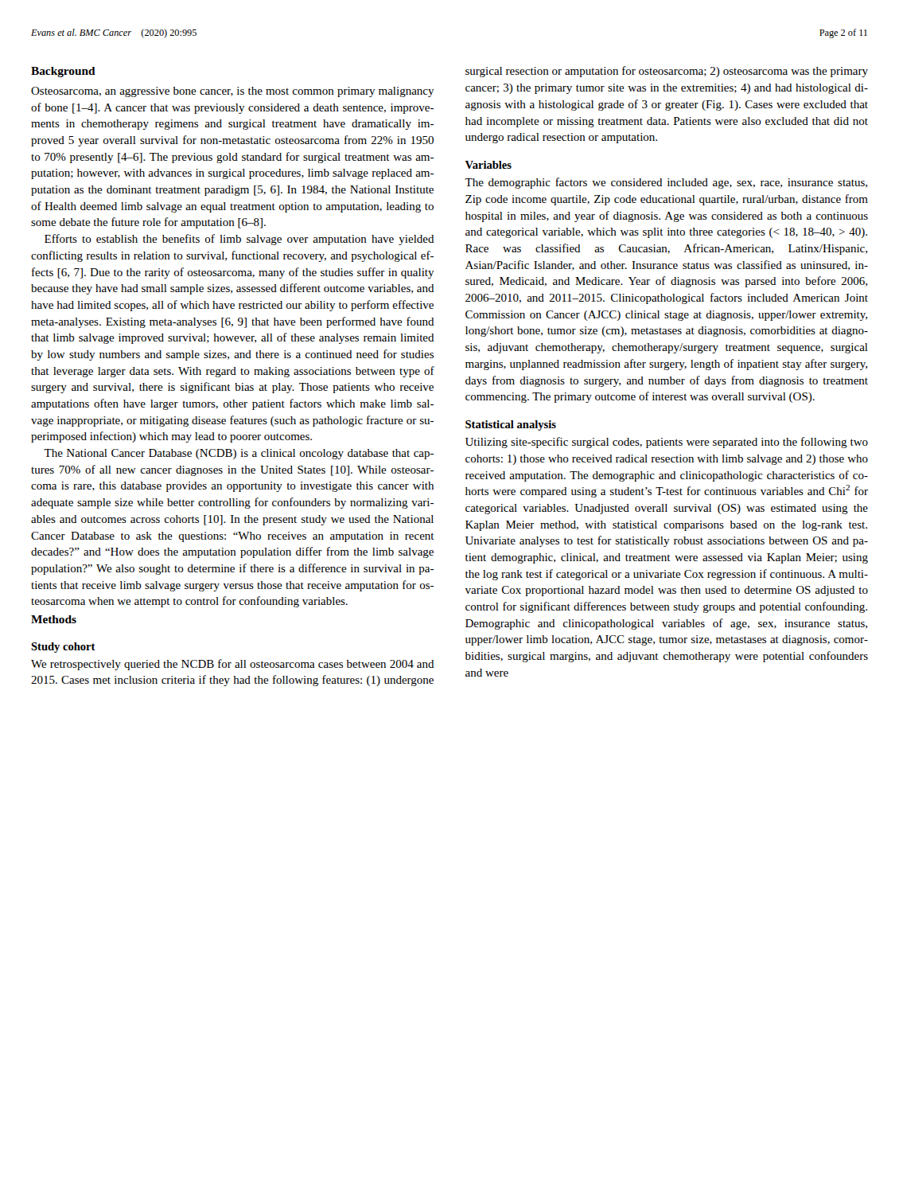Evans et al. BMC Cancer (2020) 20:995
Page 2 of 11
Background
Osteosarcoma, an aggressive bone cancer, is the most common primary malignancy of bone [1–4]. A cancer that was previously considered a death sentence, improvements in chemotherapy regimens and surgical treatment have dramatically improved 5 year overall survival for non-metastatic osteosarcoma from 22% in 1950 to 70% presently [4–6]. The previous gold standard for surgical treatment was amputation; however, with advances in surgical procedures, limb salvage replaced amputation as the dominant treatment paradigm [5, 6]. In 1984, the National Institute of Health deemed limb salvage an equal treatment option to amputation, leading to some debate the future role for amputation [6–8].
Efforts to establish the benefits of limb salvage over amputation have yielded conflicting results in relation to survival, functional recovery, and psychological effects [6, 7]. Due to the rarity of osteosarcoma, many of the studies suffer in quality because they have had small sample sizes, assessed different outcome variables, and have had limited scopes, all of which have restricted our ability to perform effective meta-analyses. Existing meta-analyses [6, 9] that have been performed have found that limb salvage improved survival; however, all of these analyses remain limited by low study numbers and sample sizes, and there is a continued need for studies that leverage larger data sets. With regard to making associations between type of surgery and survival, there is significant bias at play. Those patients who receive amputations often have larger tumors, other patient factors which make limb salvage inappropriate, or mitigating disease features (such as pathologic fracture or superimposed infection) which may lead to poorer outcomes.
The National Cancer Database (NCDB) is a clinical oncology database that captures 70% of all new cancer diagnoses in the United States [10]. While osteosarcoma is rare, this database provides an opportunity to investigate this cancer with adequate sample size while better controlling for confounders by normalizing variables and outcomes across cohorts [10]. In the present study we used the National Cancer Database to ask the questions: “Who receives an amputation in recent decades?” and “How does the amputation population differ from the limb salvage population?” We also sought to determine if there is a difference in survival in patients that receive limb salvage surgery versus those that receive amputation for osteosarcoma when we attempt to control for confounding variables.
Methods
Study cohort
We retrospectively queried the NCDB for all osteosarcoma cases between 2004 and 2015. Cases met inclusion criteria if they had the following features: (1) undergone surgical resection or amputation for osteosarcoma; 2) osteosarcoma was the primary cancer; 3) the primary tumor site was in the extremities; 4) and had histological diagnosis with a histological grade of 3 or greater (Fig. 1). Cases were excluded that had incomplete or missing treatment data. Patients were also excluded that did not undergo radical resection or amputation.
Variables
The demographic factors we considered included age, sex, race, insurance status, Zip code income quartile, Zip code educational quartile, rural/urban, distance from hospital in miles, and year of diagnosis. Age was considered as both a continuous and categorical variable, which was split into three categories (< 18, 18–40, > 40). Race was classified as Caucasian, African-American, Latinx/Hispanic, Asian/Pacific Islander, and other. Insurance status was classified as uninsured, insured, Medicaid, and Medicare. Year of diagnosis was parsed into before 2006, 2006–2010, and 2011–2015. Clinicopathological factors included American Joint Commission on Cancer (AJCC) clinical stage at diagnosis, upper/lower extremity, long/short bone, tumor size (cm), metastases at diagnosis, comorbidities at diagnosis, adjuvant chemotherapy, chemotherapy/surgery treatment sequence, surgical margins, unplanned readmission after surgery, length of inpatient stay after surgery, days from diagnosis to surgery, and number of days from diagnosis to treatment commencing. The primary outcome of interest was overall survival (OS).
Statistical analysis
Utilizing site-specific surgical codes, patients were separated into the following two cohorts: 1) those who received radical resection with limb salvage and 2) those who received amputation. The demographic and clinicopathologic characteristics of cohorts were compared using a student’s T-test for continuous variables and Chi2 for categorical variables. Unadjusted overall survival (OS) was estimated using the Kaplan Meier method, with statistical comparisons based on the log-rank test. Univariate analyses to test for statistically robust associations between OS and patient demographic, clinical, and treatment were assessed via Kaplan Meier; using the log rank test if categorical or a univariate Cox regression if continuous. A multivariate Cox proportional hazard model was then used to determine OS adjusted to control for significant differences between study groups and potential confounding. Demographic and clinicopathological variables of age, sex, insurance status, upper/lower limb location, AJCC stage, tumor size, metastases at diagnosis, comorbidities, surgical margins, and adjuvant chemotherapy were potential confounders and were